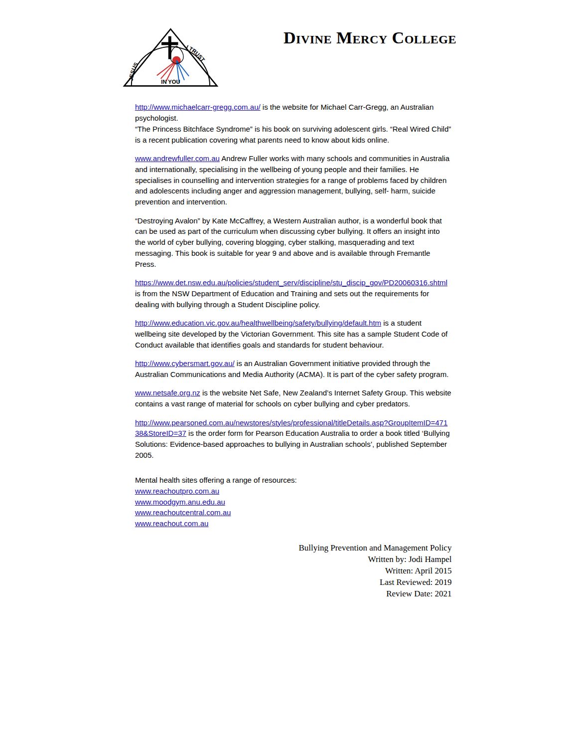Divine Mercy College crest JESUS I TRUST IN YOU
Divine Mercy College
http://www.michaelcarr-gregg.com.au/ is the website for Michael Carr-Gregg, an Australian psychologist.
“The Princess Bitchface Syndrome” is his book on surviving adolescent girls. “Real Wired Child” is a recent publication covering what parents need to know about kids online.
www.andrewfuller.com.au Andrew Fuller works with many schools and communities in Australia and internationally, specialising in the wellbeing of young people and their families. He specialises in counselling and intervention strategies for a range of problems faced by children and adolescents including anger and aggression management, bullying, self- harm, suicide prevention and intervention.
“Destroying Avalon” by Kate McCaffrey, a Western Australian author, is a wonderful book that can be used as part of the curriculum when discussing cyber bullying. It offers an insight into the world of cyber bullying, covering blogging, cyber stalking, masquerading and text messaging. This book is suitable for year 9 and above and is available through Fremantle Press.
https://www.det.nsw.edu.au/policies/student_serv/discipline/stu_discip_gov/PD20060316.shtml is from the NSW Department of Education and Training and sets out the requirements for dealing with bullying through a Student Discipline policy.
http://www.education.vic.gov.au/healthwellbeing/safety/bullying/default.htm is a student wellbeing site developed by the Victorian Government. This site has a sample Student Code of Conduct available that identifies goals and standards for student behaviour.
http://www.cybersmart.gov.au/ is an Australian Government initiative provided through the Australian Communications and Media Authority (ACMA). It is part of the cyber safety program.
www.netsafe.org.nz is the website Net Safe, New Zealand’s Internet Safety Group. This website contains a vast range of material for schools on cyber bullying and cyber predators.
http://www.pearsoned.com.au/newstores/styles/professional/titleDetails.asp?GroupItemID=47138&StoreID=37 is the order form for Pearson Education Australia to order a book titled ‘Bullying Solutions: Evidence-based approaches to bullying in Australian schools’, published September 2005.
Mental health sites offering a range of resources:
www.reachoutpro.com.au
www.moodgym.anu.edu.au
www.reachoutcentral.com.au
www.reachout.com.au
Bullying Prevention and Management Policy
Written by: Jodi Hampel
Written: April 2015
Last Reviewed: 2019
Review Date: 2021